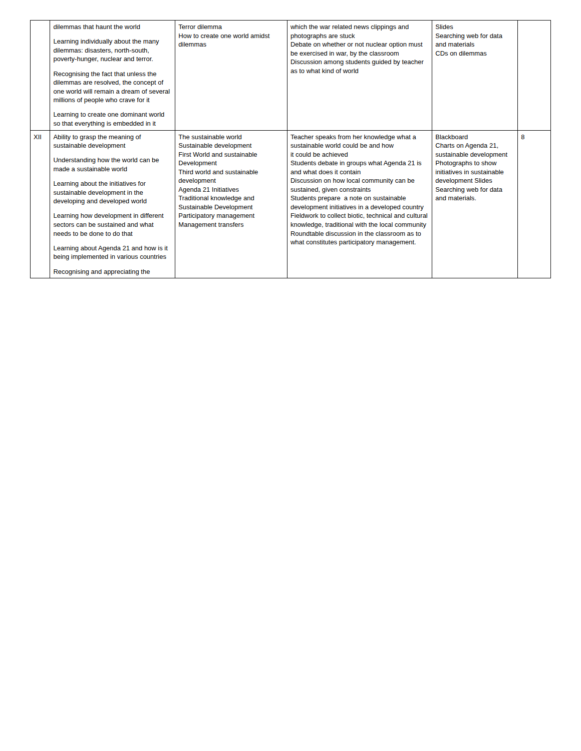| | dilemmas that haunt the world Learning individually about the many dilemmas: disasters, north-south, poverty-hunger, nuclear and terror. Recognising the fact that unless the dilemmas are resolved, the concept of one world will remain a dream of several millions of people who crave for it Learning to create one dominant world so that everything is embedded in it | Terror dilemma How to create one world amidst dilemmas | which the war related news clippings and photographs are stuck Debate on whether or not nuclear option must be exercised in war, by the classroom Discussion among students guided by teacher as to what kind of world | Slides Searching web for data and materials CDs on dilemmas | |
| XII | Ability to grasp the meaning of sustainable development Understanding how the world can be made a sustainable world Learning about the initiatives for sustainable development in the developing and developed world Learning how development in different sectors can be sustained and what needs to be done to do that Learning about Agenda 21 and how is it being implemented in various countries Recognising and appreciating the | The sustainable world Sustainable development First World and sustainable Development Third world and sustainable development Agenda 21 Initiatives Traditional knowledge and Sustainable Development Participatory management Management transfers | Teacher speaks from her knowledge what a sustainable world could be and how it could be achieved Students debate in groups what Agenda 21 is and what does it contain Discussion on how local community can be sustained, given constraints Students prepare a note on sustainable development initiatives in a developed country Fieldwork to collect biotic, technical and cultural knowledge, traditional with the local community Roundtable discussion in the classroom as to what constitutes participatory management. | Blackboard Charts on Agenda 21, sustainable development Photographs to show initiatives in sustainable development Slides Searching web for data and materials. | 8 |